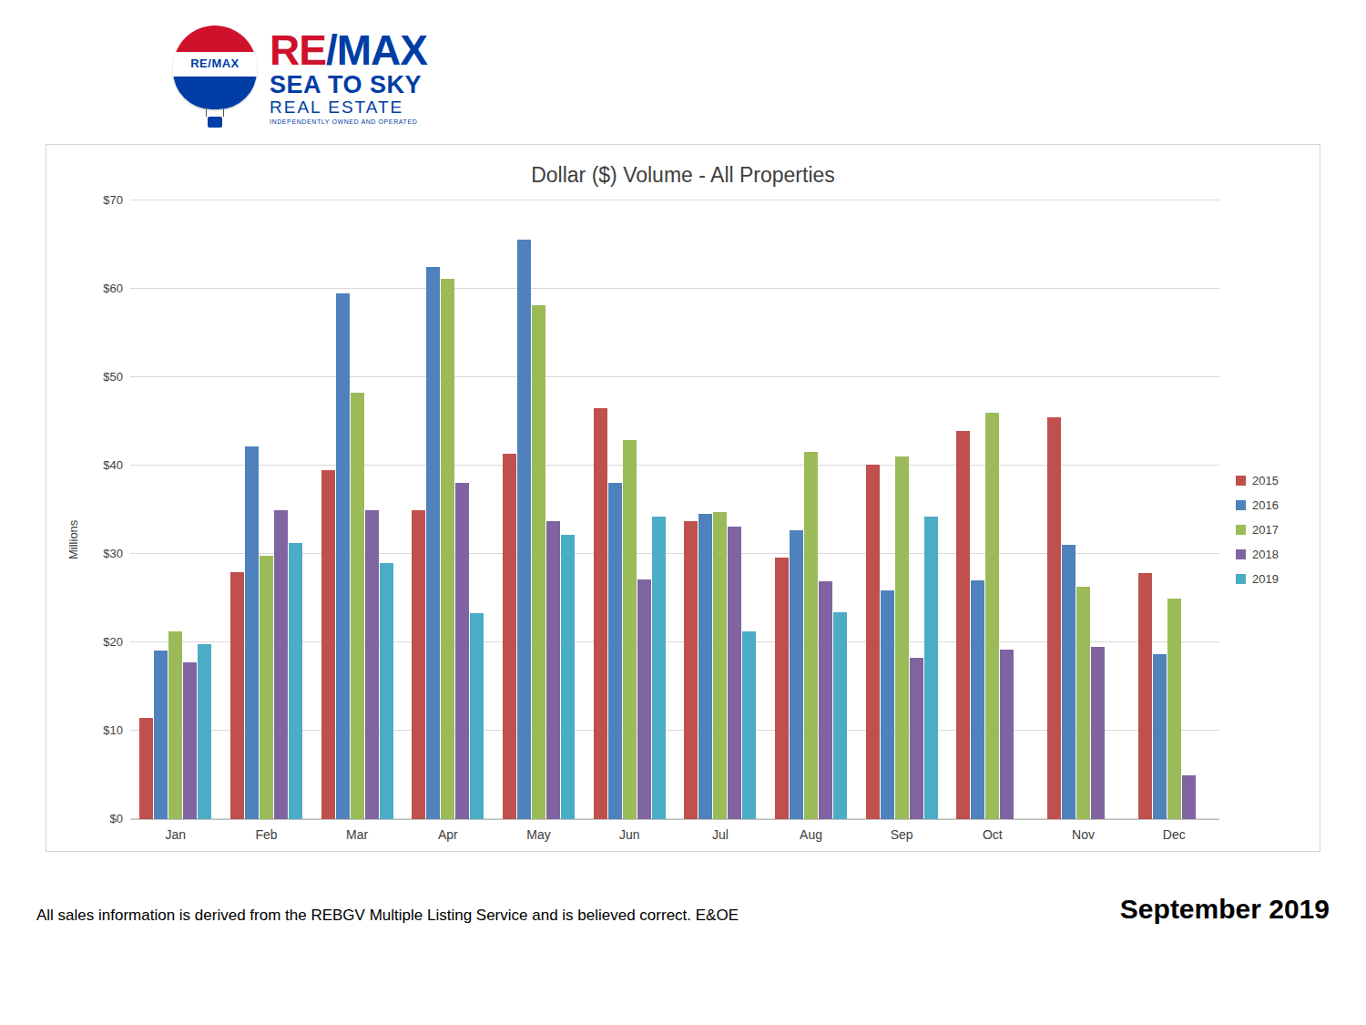RE/MAX
RE/MAX
SEA TO SKY
REAL ESTATE
INDEPENDENTLY OWNED AND OPERATED
Dollar ($) Volume - All Properties
Millions
$70
$60
$50
$40
$30
$20
$10
$0
Jan
Feb
Mar
Apr
May
Jun
Jul
Aug
Sep
Oct
Nov
Dec
2015
2016
2017
2018
2019
All sales information is derived from the REBGV Multiple Listing Service and is believed correct. E&OE
September 2019